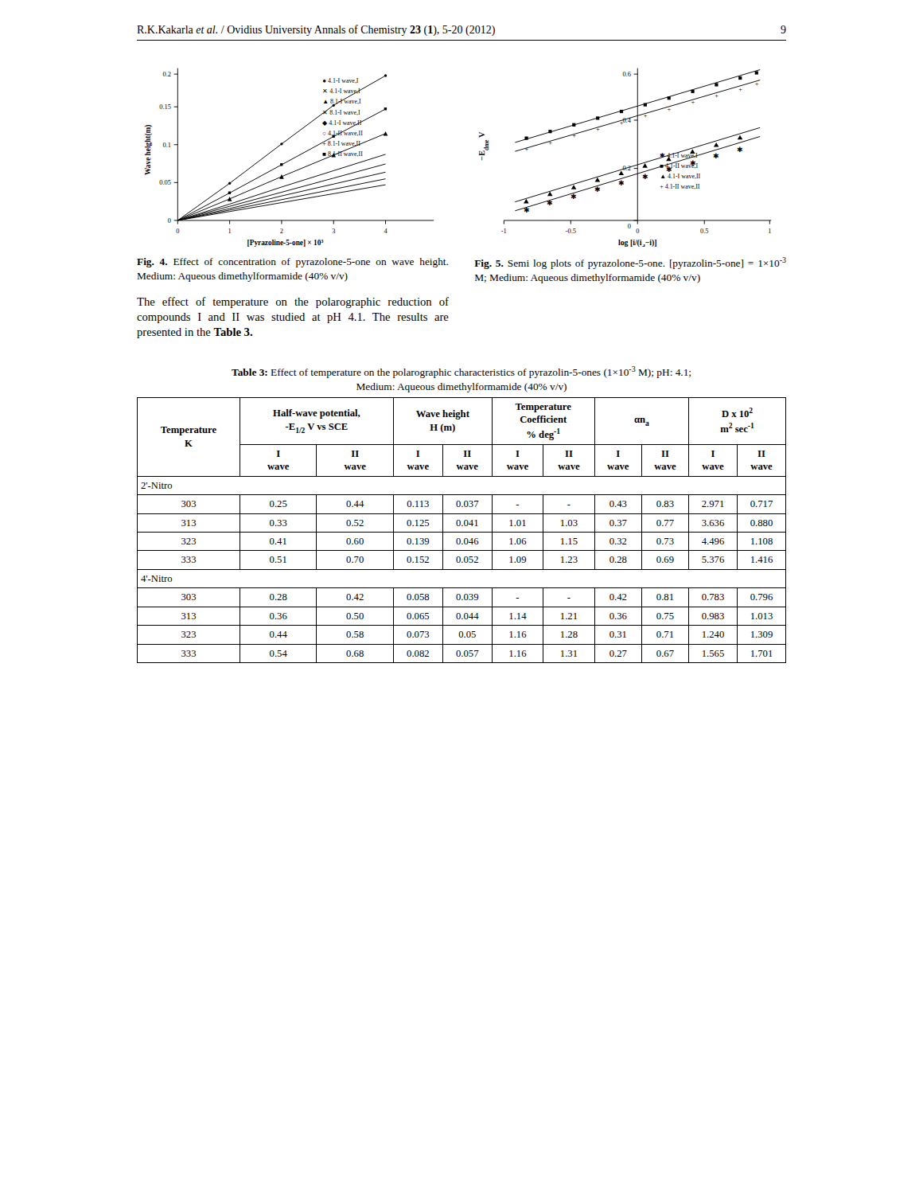R.K.Kakarla et al. / Ovidius University Annals of Chemistry 23 (1), 5-20 (2012)
9
0 0.05 0.1 0.15 0.2 0 1 2 3 4 Wave height(m) [Pyrazoline-5-one] × 103 ● 4.1-I wave,I ✕ 4.1-I wave,I ▲ 8.1-I wave,I ✕ 8.1-I wave,I ◆ 4.1-I wave,II ○ 4.1-II wave,II + 8.1-I wave,II ■ 8.1-II wave,II
Fig. 4. Effect of concentration of pyrazolone-5-one on wave height. Medium: Aqueous dimethylformamide (40% v/v)
The effect of temperature on the polarographic reduction of compounds I and II was studied at pH 4.1. The results are presented in the Table 3.
0 0.2 0.4 0.6 -1 -0.5 0 0.5 1 −Edme V log [i/(id−i)] +++++++++++ ✱✱✱✱✱✱✱✱✱✱ ✱ 4.1-I wave,I ■ 4.1-II wave,I ▲ 4.1-I wave,II + 4.1-II wave,II
Fig. 5. Semi log plots of pyrazolone-5-one. [pyrazolin-5-one] = 1×10-3 M; Medium: Aqueous dimethylformamide (40% v/v)
Table 3: Effect of temperature on the polarographic characteristics of pyrazolin-5-ones (1×10-3 M); pH: 4.1;
Medium: Aqueous dimethylformamide (40% v/v)
| Temperature K | Half-wave potential, -E 1/2 V vs SCE | Wave height H (m) | Temperature Coefficient % deg -1 | αn a | D x 10 2 m 2 sec -1 |
| --- | --- | --- | --- | --- | --- |
| I wave | II wave | I wave | II wave | I wave | II wave | I wave | II wave | I wave | II wave |
| 2'-Nitro |
| 303 | 0.25 | 0.44 | 0.113 | 0.037 | - | - | 0.43 | 0.83 | 2.971 | 0.717 |
| 313 | 0.33 | 0.52 | 0.125 | 0.041 | 1.01 | 1.03 | 0.37 | 0.77 | 3.636 | 0.880 |
| 323 | 0.41 | 0.60 | 0.139 | 0.046 | 1.06 | 1.15 | 0.32 | 0.73 | 4.496 | 1.108 |
| 333 | 0.51 | 0.70 | 0.152 | 0.052 | 1.09 | 1.23 | 0.28 | 0.69 | 5.376 | 1.416 |
| 4'-Nitro |
| 303 | 0.28 | 0.42 | 0.058 | 0.039 | - | - | 0.42 | 0.81 | 0.783 | 0.796 |
| 313 | 0.36 | 0.50 | 0.065 | 0.044 | 1.14 | 1.21 | 0.36 | 0.75 | 0.983 | 1.013 |
| 323 | 0.44 | 0.58 | 0.073 | 0.05 | 1.16 | 1.28 | 0.31 | 0.71 | 1.240 | 1.309 |
| 333 | 0.54 | 0.68 | 0.082 | 0.057 | 1.16 | 1.31 | 0.27 | 0.67 | 1.565 | 1.701 |